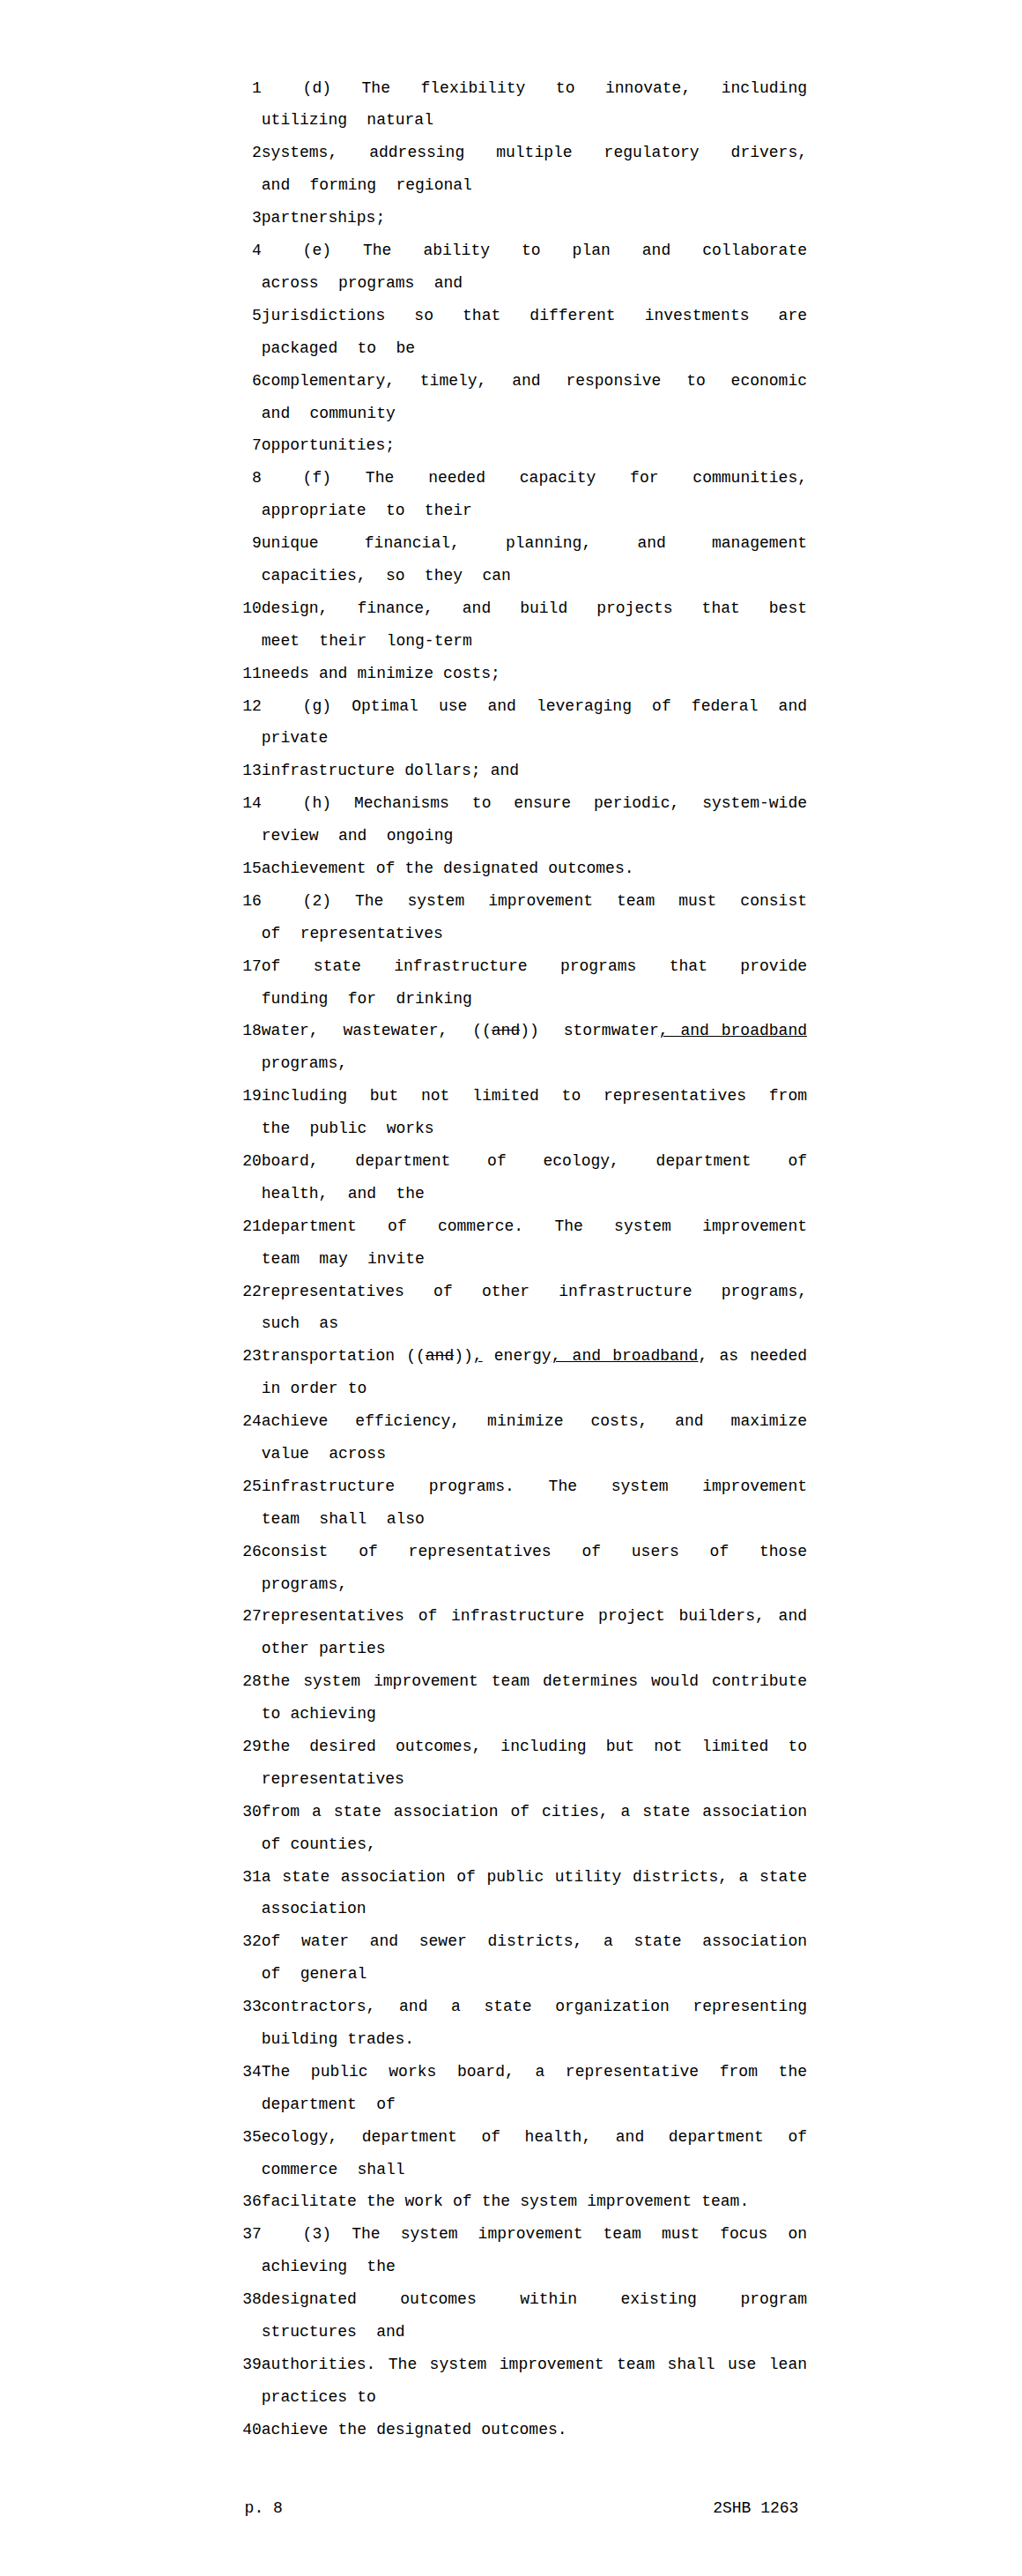| 1 | (d) The flexibility to innovate, including utilizing natural |
| 2 | systems, addressing multiple regulatory drivers, and forming regional |
| 3 | partnerships; |
| 4 | (e) The ability to plan and collaborate across programs and |
| 5 | jurisdictions so that different investments are packaged to be |
| 6 | complementary, timely, and responsive to economic and community |
| 7 | opportunities; |
| 8 | (f) The needed capacity for communities, appropriate to their |
| 9 | unique financial, planning, and management capacities, so they can |
| 10 | design, finance, and build projects that best meet their long-term |
| 11 | needs and minimize costs; |
| 12 | (g) Optimal use and leveraging of federal and private |
| 13 | infrastructure dollars; and |
| 14 | (h) Mechanisms to ensure periodic, system-wide review and ongoing |
| 15 | achievement of the designated outcomes. |
| 16 | (2) The system improvement team must consist of representatives |
| 17 | of state infrastructure programs that provide funding for drinking |
| 18 | water, wastewater, (( and )) stormwater , and broadband programs, |
| 19 | including but not limited to representatives from the public works |
| 20 | board, department of ecology, department of health, and the |
| 21 | department of commerce. The system improvement team may invite |
| 22 | representatives of other infrastructure programs, such as |
| 23 | transportation (( and )) , energy , and broadband , as needed in order to |
| 24 | achieve efficiency, minimize costs, and maximize value across |
| 25 | infrastructure programs. The system improvement team shall also |
| 26 | consist of representatives of users of those programs, |
| 27 | representatives of infrastructure project builders, and other parties |
| 28 | the system improvement team determines would contribute to achieving |
| 29 | the desired outcomes, including but not limited to representatives |
| 30 | from a state association of cities, a state association of counties, |
| 31 | a state association of public utility districts, a state association |
| 32 | of water and sewer districts, a state association of general |
| 33 | contractors, and a state organization representing building trades. |
| 34 | The public works board, a representative from the department of |
| 35 | ecology, department of health, and department of commerce shall |
| 36 | facilitate the work of the system improvement team. |
| 37 | (3) The system improvement team must focus on achieving the |
| 38 | designated outcomes within existing program structures and |
| 39 | authorities. The system improvement team shall use lean practices to |
| 40 | achieve the designated outcomes. |
p. 8
2SHB 1263